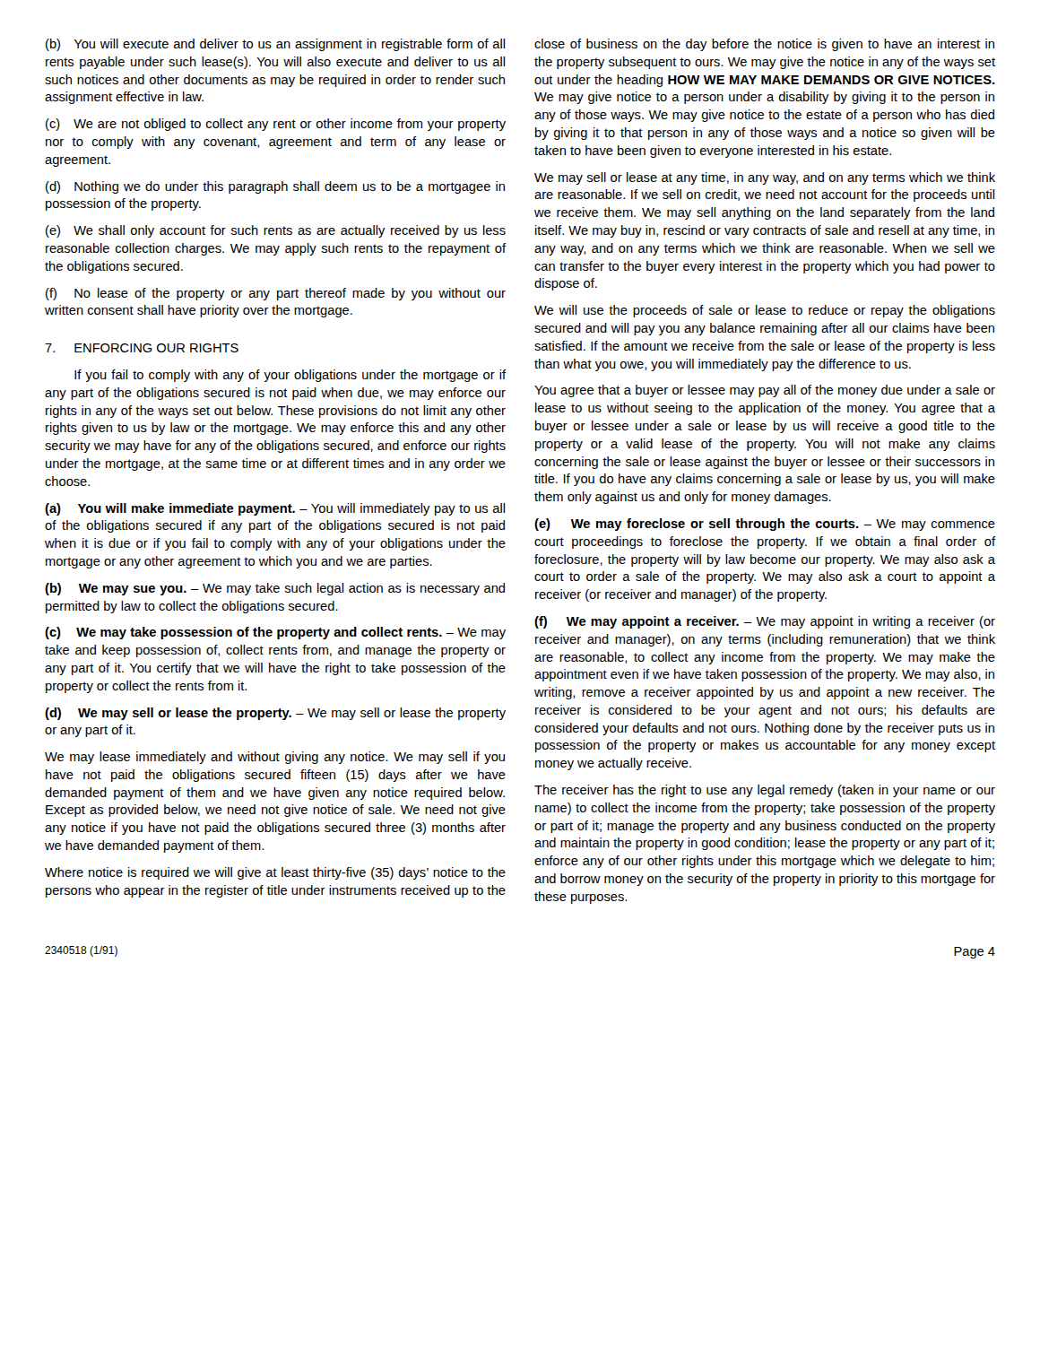(b) You will execute and deliver to us an assignment in registrable form of all rents payable under such lease(s). You will also execute and deliver to us all such notices and other documents as may be required in order to render such assignment effective in law.
(c) We are not obliged to collect any rent or other income from your property nor to comply with any covenant, agreement and term of any lease or agreement.
(d) Nothing we do under this paragraph shall deem us to be a mortgagee in possession of the property.
(e) We shall only account for such rents as are actually received by us less reasonable collection charges. We may apply such rents to the repayment of the obligations secured.
(f) No lease of the property or any part thereof made by you without our written consent shall have priority over the mortgage.
7. ENFORCING OUR RIGHTS
If you fail to comply with any of your obligations under the mortgage or if any part of the obligations secured is not paid when due, we may enforce our rights in any of the ways set out below. These provisions do not limit any other rights given to us by law or the mortgage. We may enforce this and any other security we may have for any of the obligations secured, and enforce our rights under the mortgage, at the same time or at different times and in any order we choose.
(a) You will make immediate payment. – You will immediately pay to us all of the obligations secured if any part of the obligations secured is not paid when it is due or if you fail to comply with any of your obligations under the mortgage or any other agreement to which you and we are parties.
(b) We may sue you. – We may take such legal action as is necessary and permitted by law to collect the obligations secured.
(c) We may take possession of the property and collect rents. – We may take and keep possession of, collect rents from, and manage the property or any part of it. You certify that we will have the right to take possession of the property or collect the rents from it.
(d) We may sell or lease the property. – We may sell or lease the property or any part of it.
We may lease immediately and without giving any notice. We may sell if you have not paid the obligations secured fifteen (15) days after we have demanded payment of them and we have given any notice required below. Except as provided below, we need not give notice of sale. We need not give any notice if you have not paid the obligations secured three (3) months after we have demanded payment of them.
Where notice is required we will give at least thirty-five (35) days’ notice to the persons who appear in the register of title under instruments received up to the close of business on the day before the notice is given to have an interest in the property subsequent to ours. We may give the notice in any of the ways set out under the heading HOW WE MAY MAKE DEMANDS OR GIVE NOTICES. We may give notice to a person under a disability by giving it to the person in any of those ways. We may give notice to the estate of a person who has died by giving it to that person in any of those ways and a notice so given will be taken to have been given to everyone interested in his estate.
We may sell or lease at any time, in any way, and on any terms which we think are reasonable. If we sell on credit, we need not account for the proceeds until we receive them. We may sell anything on the land separately from the land itself. We may buy in, rescind or vary contracts of sale and resell at any time, in any way, and on any terms which we think are reasonable. When we sell we can transfer to the buyer every interest in the property which you had power to dispose of.
We will use the proceeds of sale or lease to reduce or repay the obligations secured and will pay you any balance remaining after all our claims have been satisfied. If the amount we receive from the sale or lease of the property is less than what you owe, you will immediately pay the difference to us.
You agree that a buyer or lessee may pay all of the money due under a sale or lease to us without seeing to the application of the money. You agree that a buyer or lessee under a sale or lease by us will receive a good title to the property or a valid lease of the property. You will not make any claims concerning the sale or lease against the buyer or lessee or their successors in title. If you do have any claims concerning a sale or lease by us, you will make them only against us and only for money damages.
(e) We may foreclose or sell through the courts. – We may commence court proceedings to foreclose the property. If we obtain a final order of foreclosure, the property will by law become our property. We may also ask a court to order a sale of the property. We may also ask a court to appoint a receiver (or receiver and manager) of the property.
(f) We may appoint a receiver. – We may appoint in writing a receiver (or receiver and manager), on any terms (including remuneration) that we think are reasonable, to collect any income from the property. We may make the appointment even if we have taken possession of the property. We may also, in writing, remove a receiver appointed by us and appoint a new receiver. The receiver is considered to be your agent and not ours; his defaults are considered your defaults and not ours. Nothing done by the receiver puts us in possession of the property or makes us accountable for any money except money we actually receive.
The receiver has the right to use any legal remedy (taken in your name or our name) to collect the income from the property; take possession of the property or part of it; manage the property and any business conducted on the property and maintain the property in good condition; lease the property or any part of it; enforce any of our other rights under this mortgage which we delegate to him; and borrow money on the security of the property in priority to this mortgage for these purposes.
2340518 (1/91) Page 4